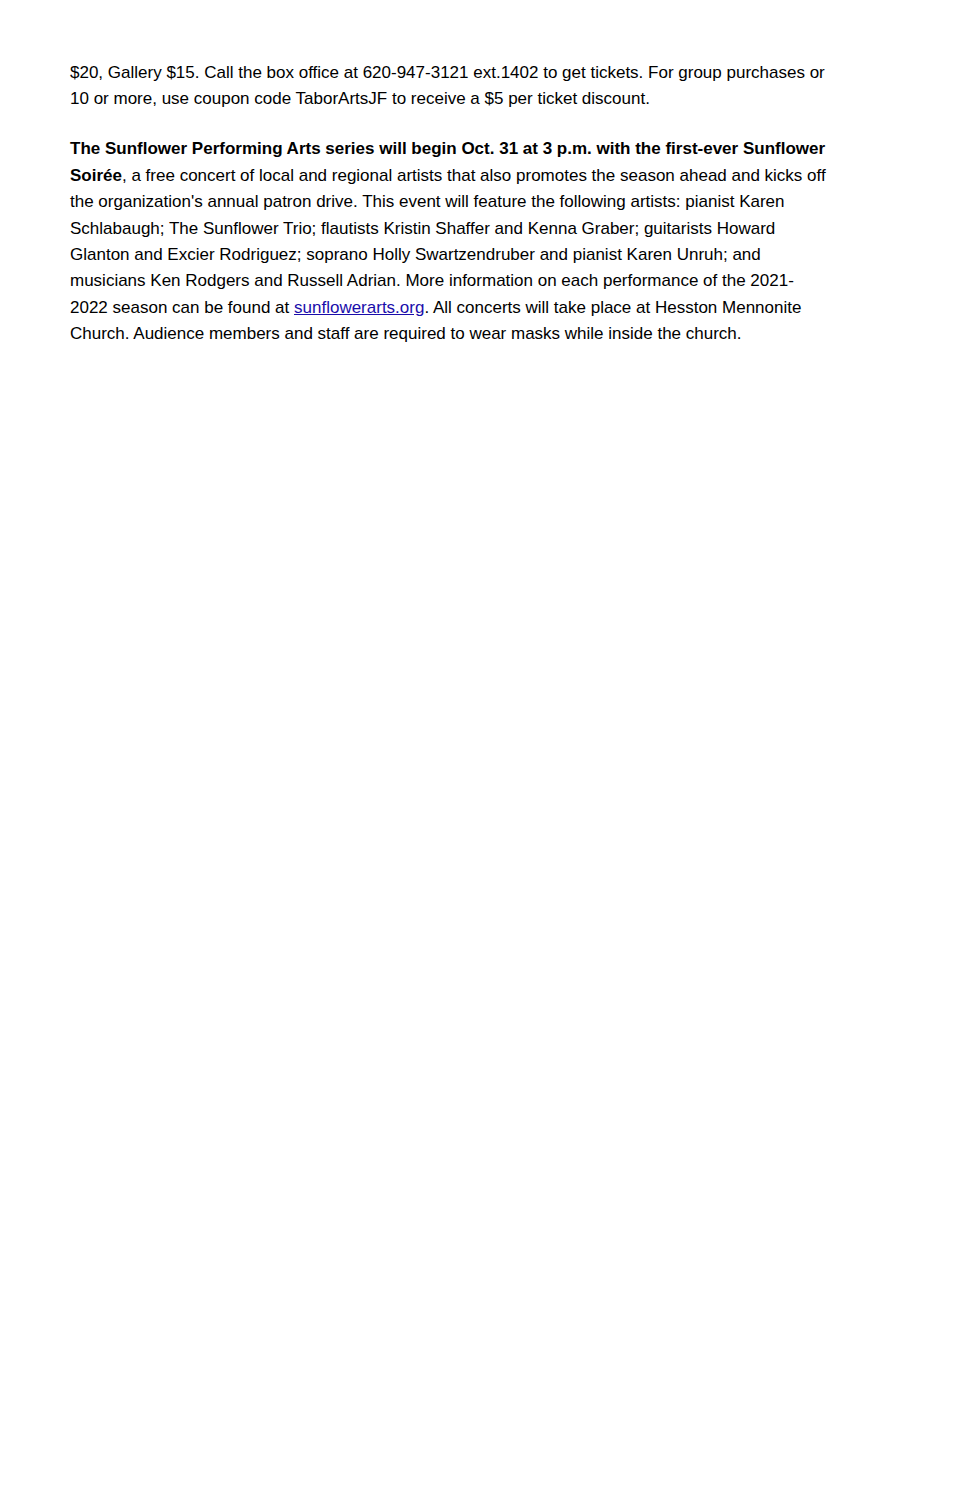$20, Gallery $15. Call the box office at 620-947-3121 ext.1402 to get tickets. For group purchases or 10 or more, use coupon code TaborArtsJF to receive a $5 per ticket discount.
The Sunflower Performing Arts series will begin Oct. 31 at 3 p.m. with the first-ever Sunflower Soirée, a free concert of local and regional artists that also promotes the season ahead and kicks off the organization's annual patron drive. This event will feature the following artists: pianist Karen Schlabaugh; The Sunflower Trio; flautists Kristin Shaffer and Kenna Graber; guitarists Howard Glanton and Excier Rodriguez; soprano Holly Swartzendruber and pianist Karen Unruh; and musicians Ken Rodgers and Russell Adrian. More information on each performance of the 2021-2022 season can be found at sunflowerarts.org. All concerts will take place at Hesston Mennonite Church. Audience members and staff are required to wear masks while inside the church.